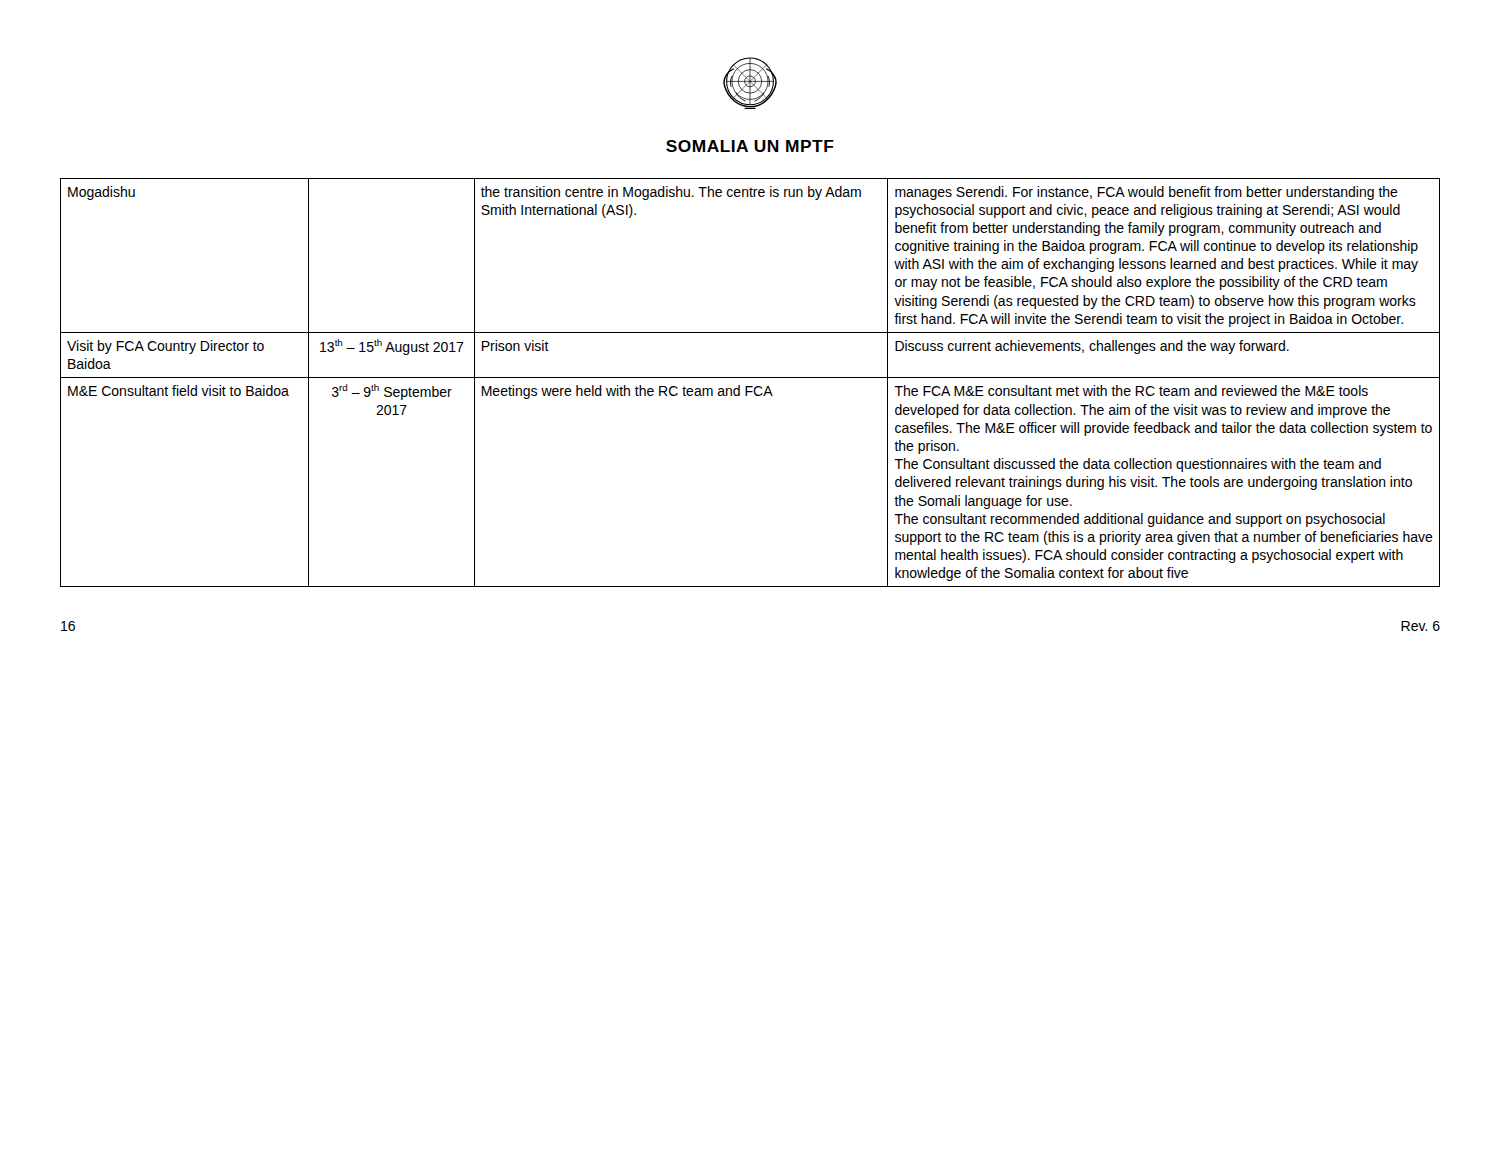SOMALIA UN MPTF
| Mogadishu | | the transition centre in Mogadishu. The centre is run by Adam Smith International (ASI). | manages Serendi. For instance, FCA would benefit from better understanding the psychosocial support and civic, peace and religious training at Serendi; ASI would benefit from better understanding the family program, community outreach and cognitive training in the Baidoa program. FCA will continue to develop its relationship with ASI with the aim of exchanging lessons learned and best practices. While it may or may not be feasible, FCA should also explore the possibility of the CRD team visiting Serendi (as requested by the CRD team) to observe how this program works first hand. FCA will invite the Serendi team to visit the project in Baidoa in October. |
| Visit by FCA Country Director to Baidoa | 13 th – 15 th August 2017 | Prison visit | Discuss current achievements, challenges and the way forward. |
| M&E Consultant field visit to Baidoa | 3 rd – 9 th September 2017 | Meetings were held with the RC team and FCA | The FCA M&E consultant met with the RC team and reviewed the M&E tools developed for data collection. The aim of the visit was to review and improve the casefiles. The M&E officer will provide feedback and tailor the data collection system to the prison. The Consultant discussed the data collection questionnaires with the team and delivered relevant trainings during his visit. The tools are undergoing translation into the Somali language for use. The consultant recommended additional guidance and support on psychosocial support to the RC team (this is a priority area given that a number of beneficiaries have mental health issues). FCA should consider contracting a psychosocial expert with knowledge of the Somalia context for about five |
16 Rev. 6